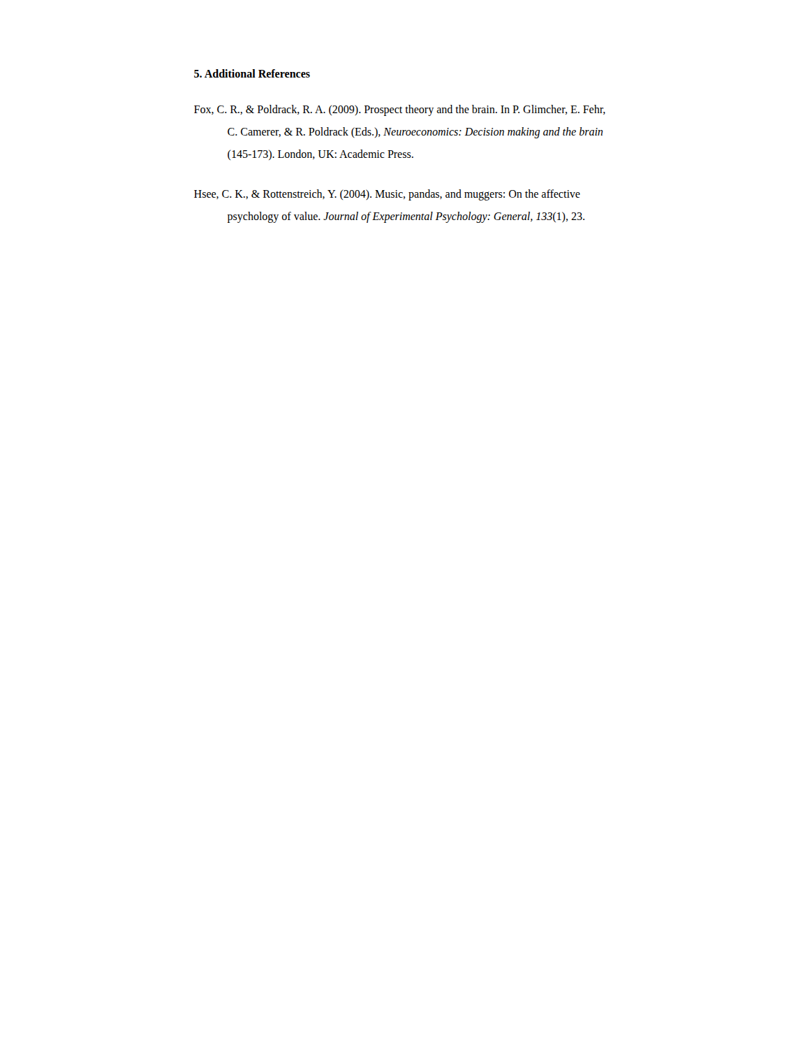5. Additional References
Fox, C. R., & Poldrack, R. A. (2009). Prospect theory and the brain. In P. Glimcher, E. Fehr, C. Camerer, & R. Poldrack (Eds.), Neuroeconomics: Decision making and the brain (145-173). London, UK: Academic Press.
Hsee, C. K., & Rottenstreich, Y. (2004). Music, pandas, and muggers: On the affective psychology of value. Journal of Experimental Psychology: General, 133(1), 23.